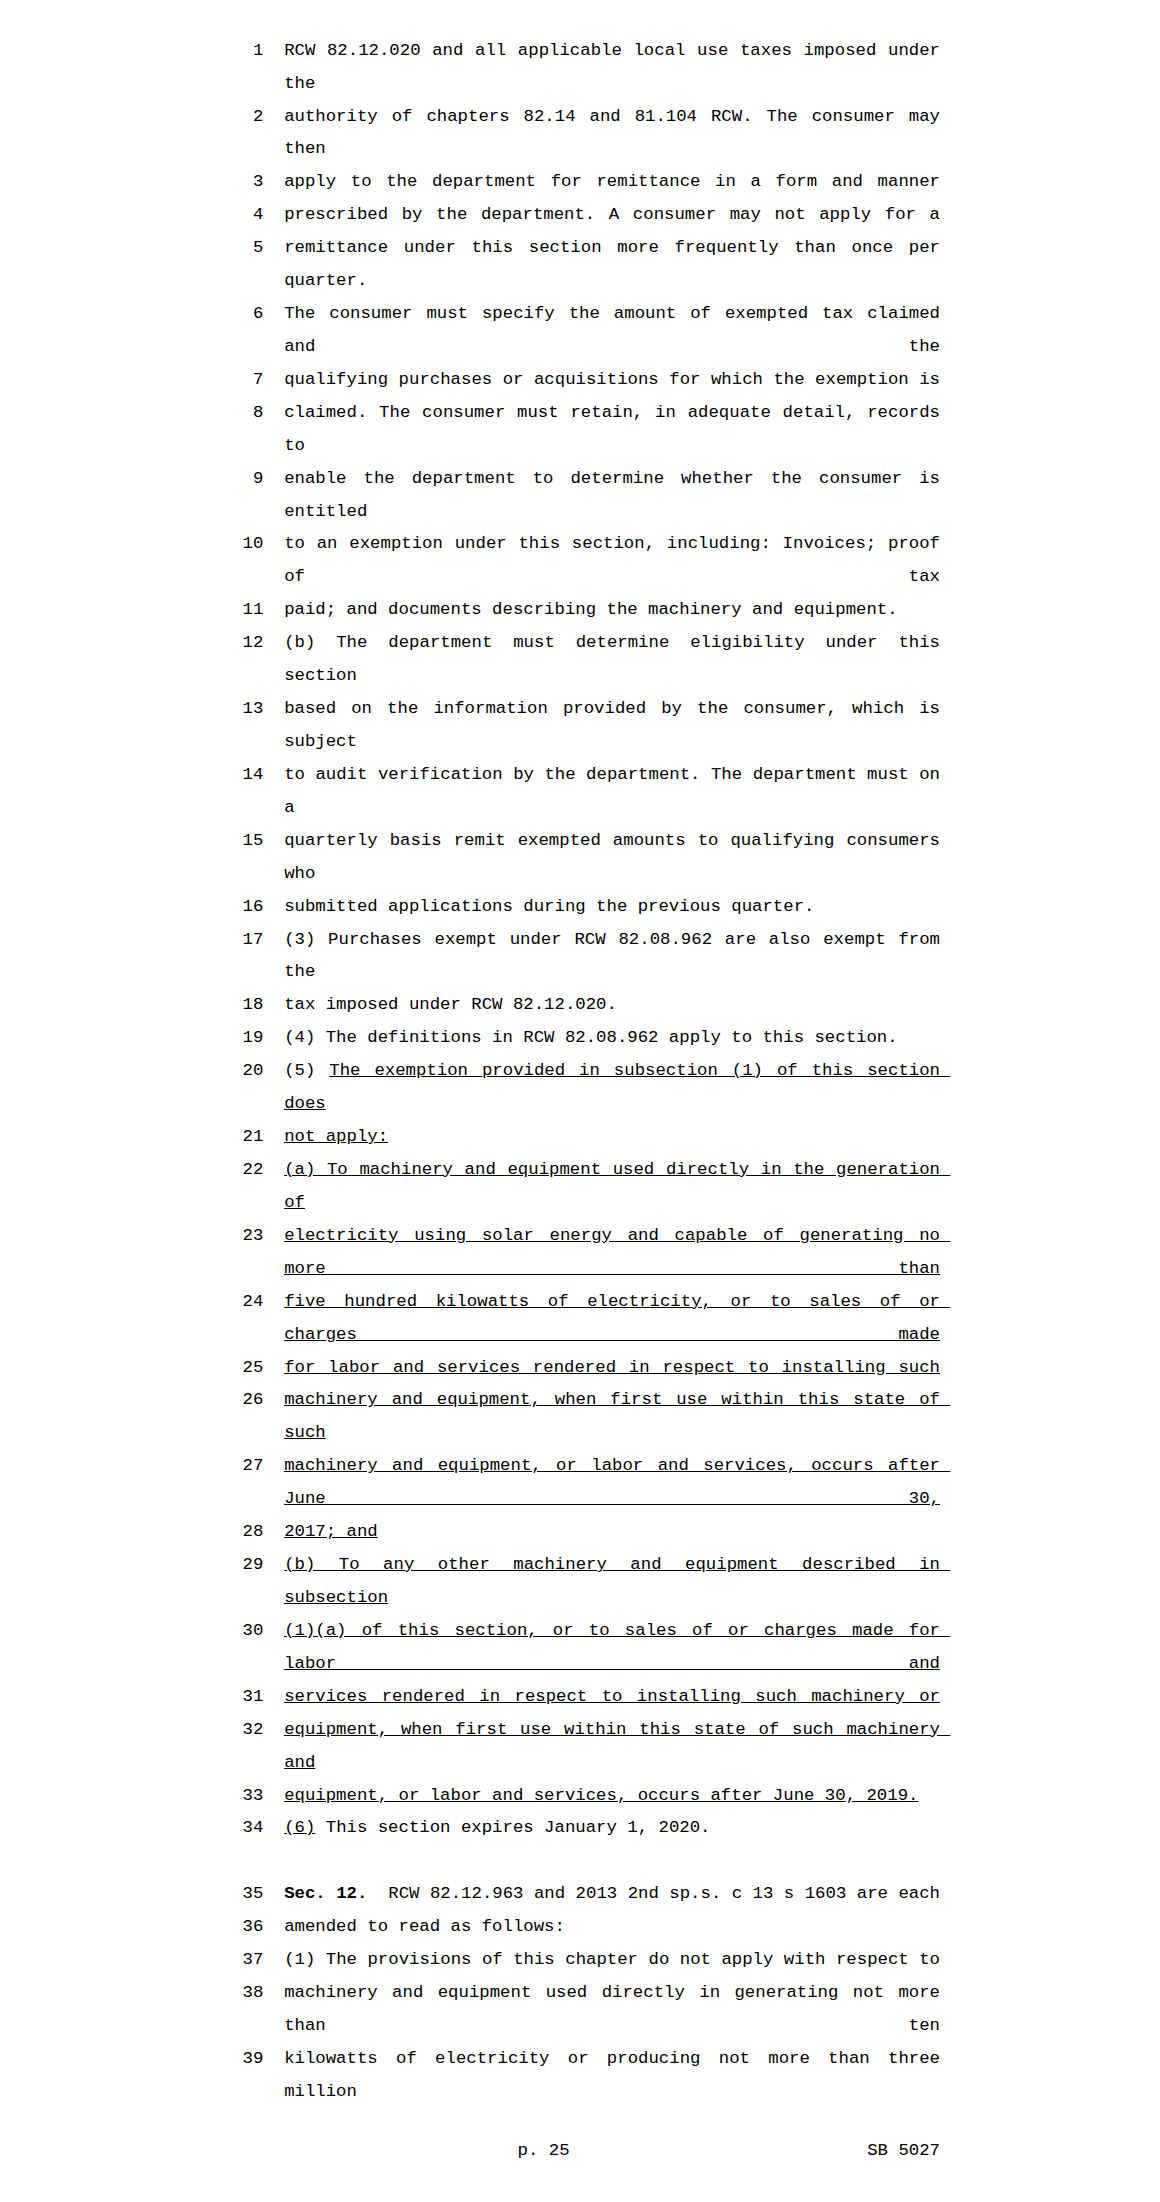1 RCW 82.12.020 and all applicable local use taxes imposed under the
2 authority of chapters 82.14 and 81.104 RCW. The consumer may then
3 apply to the department for remittance in a form and manner
4 prescribed by the department. A consumer may not apply for a
5 remittance under this section more frequently than once per quarter.
6 The consumer must specify the amount of exempted tax claimed and the
7 qualifying purchases or acquisitions for which the exemption is
8 claimed. The consumer must retain, in adequate detail, records to
9 enable the department to determine whether the consumer is entitled
10 to an exemption under this section, including: Invoices; proof of tax
11 paid; and documents describing the machinery and equipment.
12(b) The department must determine eligibility under this section
13 based on the information provided by the consumer, which is subject
14 to audit verification by the department. The department must on a
15 quarterly basis remit exempted amounts to qualifying consumers who
16 submitted applications during the previous quarter.
17(3) Purchases exempt under RCW 82.08.962 are also exempt from the
18 tax imposed under RCW 82.12.020.
19(4) The definitions in RCW 82.08.962 apply to this section.
20(5) The exemption provided in subsection (1) of this section does
21 not apply:
22(a) To machinery and equipment used directly in the generation of
23 electricity using solar energy and capable of generating no more than
24 five hundred kilowatts of electricity, or to sales of or charges made
25 for labor and services rendered in respect to installing such
26 machinery and equipment, when first use within this state of such
27 machinery and equipment, or labor and services, occurs after June 30,
282017; and
29(b) To any other machinery and equipment described in subsection
30(1)(a) of this section, or to sales of or charges made for labor and
31 services rendered in respect to installing such machinery or
32 equipment, when first use within this state of such machinery and
33 equipment, or labor and services, occurs after June 30, 2019.
34(6) This section expires January 1, 2020.
35 Sec. 12. RCW 82.12.963 and 2013 2nd sp.s. c 13 s 1603 are each
36 amended to read as follows:
37(1) The provisions of this chapter do not apply with respect to
38 machinery and equipment used directly in generating not more than ten
39 kilowatts of electricity or producing not more than three million
p. 25 SB 5027